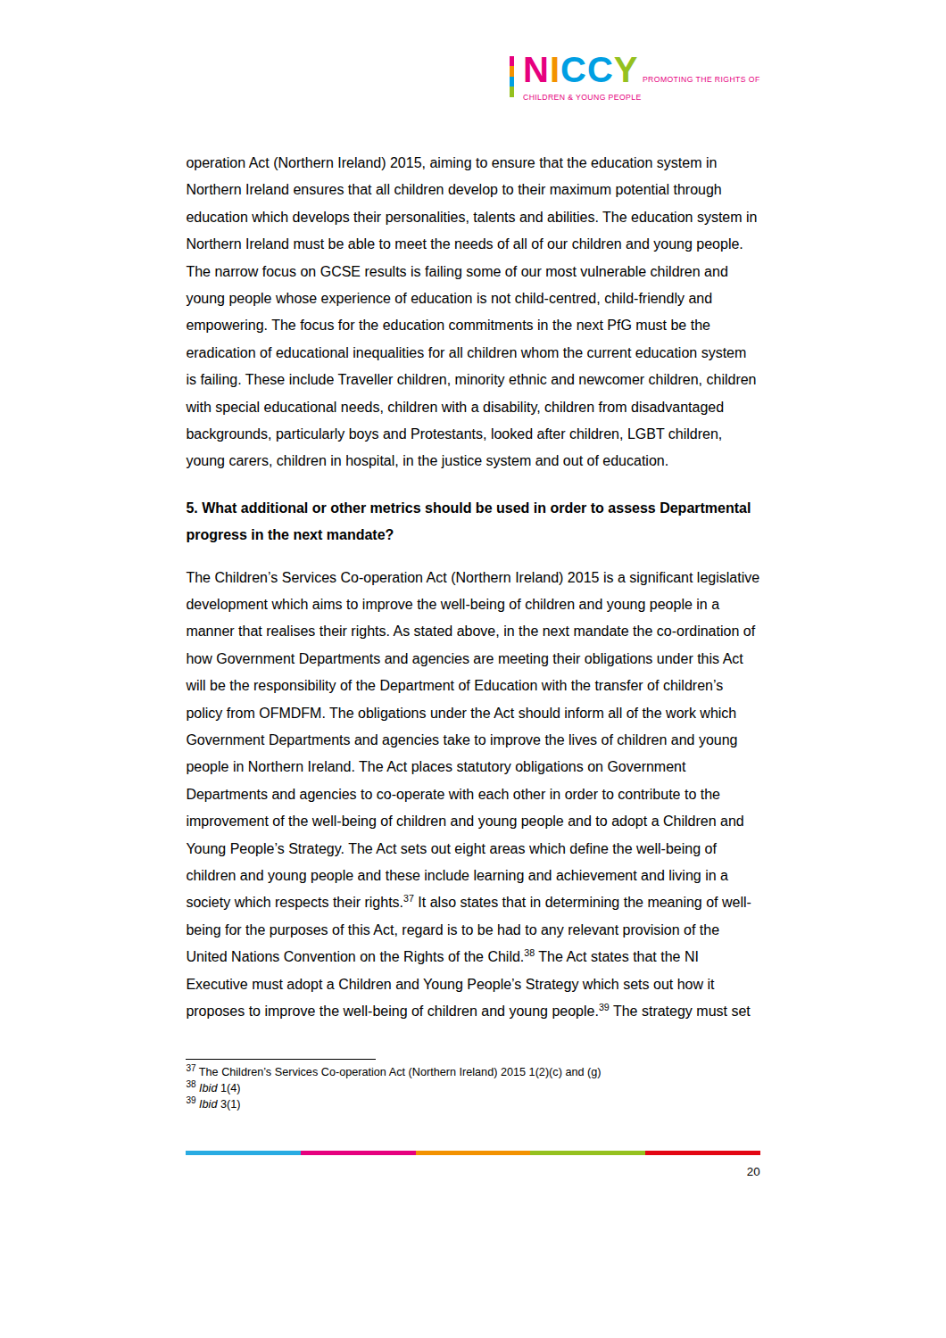NICC Y PROMOTING THE RIGHTS OF
CHILDREN & YOUNG PEOPLE
operation Act (Northern Ireland) 2015, aiming to ensure that the education system in Northern Ireland ensures that all children develop to their maximum potential through education which develops their personalities, talents and abilities. The education system in Northern Ireland must be able to meet the needs of all of our children and young people. The narrow focus on GCSE results is failing some of our most vulnerable children and young people whose experience of education is not child-centred, child-friendly and empowering. The focus for the education commitments in the next PfG must be the eradication of educational inequalities for all children whom the current education system is failing. These include Traveller children, minority ethnic and newcomer children, children with special educational needs, children with a disability, children from disadvantaged backgrounds, particularly boys and Protestants, looked after children, LGBT children, young carers, children in hospital, in the justice system and out of education.
5. What additional or other metrics should be used in order to assess Departmental progress in the next mandate?
The Children’s Services Co-operation Act (Northern Ireland) 2015 is a significant legislative development which aims to improve the well-being of children and young people in a manner that realises their rights. As stated above, in the next mandate the co-ordination of how Government Departments and agencies are meeting their obligations under this Act will be the responsibility of the Department of Education with the transfer of children’s policy from OFMDFM. The obligations under the Act should inform all of the work which Government Departments and agencies take to improve the lives of children and young people in Northern Ireland. The Act places statutory obligations on Government Departments and agencies to co-operate with each other in order to contribute to the improvement of the well-being of children and young people and to adopt a Children and Young People’s Strategy. The Act sets out eight areas which define the well-being of children and young people and these include learning and achievement and living in a society which respects their rights.37 It also states that in determining the meaning of well-being for the purposes of this Act, regard is to be had to any relevant provision of the United Nations Convention on the Rights of the Child.38 The Act states that the NI Executive must adopt a Children and Young People’s Strategy which sets out how it proposes to improve the well-being of children and young people.39 The strategy must set
37 The Children’s Services Co-operation Act (Northern Ireland) 2015 1(2)(c) and (g)
38 Ibid 1(4)
39 Ibid 3(1)
20